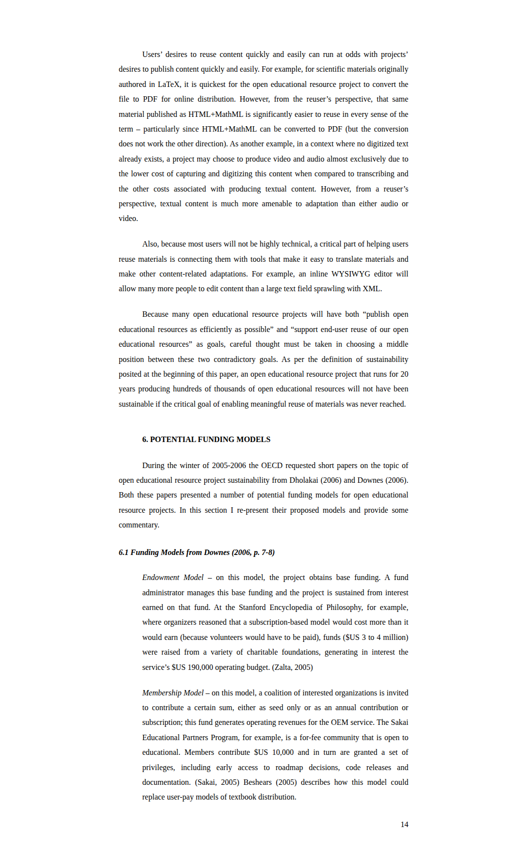Users’ desires to reuse content quickly and easily can run at odds with projects’ desires to publish content quickly and easily. For example, for scientific materials originally authored in LaTeX, it is quickest for the open educational resource project to convert the file to PDF for online distribution. However, from the reuser’s perspective, that same material published as HTML+MathML is significantly easier to reuse in every sense of the term – particularly since HTML+MathML can be converted to PDF (but the conversion does not work the other direction). As another example, in a context where no digitized text already exists, a project may choose to produce video and audio almost exclusively due to the lower cost of capturing and digitizing this content when compared to transcribing and the other costs associated with producing textual content. However, from a reuser’s perspective, textual content is much more amenable to adaptation than either audio or video.
Also, because most users will not be highly technical, a critical part of helping users reuse materials is connecting them with tools that make it easy to translate materials and make other content-related adaptations. For example, an inline WYSIWYG editor will allow many more people to edit content than a large text field sprawling with XML.
Because many open educational resource projects will have both “publish open educational resources as efficiently as possible” and “support end-user reuse of our open educational resources” as goals, careful thought must be taken in choosing a middle position between these two contradictory goals. As per the definition of sustainability posited at the beginning of this paper, an open educational resource project that runs for 20 years producing hundreds of thousands of open educational resources will not have been sustainable if the critical goal of enabling meaningful reuse of materials was never reached.
6. POTENTIAL FUNDING MODELS
During the winter of 2005-2006 the OECD requested short papers on the topic of open educational resource project sustainability from Dholakai (2006) and Downes (2006). Both these papers presented a number of potential funding models for open educational resource projects. In this section I re-present their proposed models and provide some commentary.
6.1 Funding Models from Downes (2006, p. 7-8)
Endowment Model – on this model, the project obtains base funding. A fund administrator manages this base funding and the project is sustained from interest earned on that fund. At the Stanford Encyclopedia of Philosophy, for example, where organizers reasoned that a subscription-based model would cost more than it would earn (because volunteers would have to be paid), funds ($US 3 to 4 million) were raised from a variety of charitable foundations, generating in interest the service’s $US 190,000 operating budget. (Zalta, 2005)
Membership Model – on this model, a coalition of interested organizations is invited to contribute a certain sum, either as seed only or as an annual contribution or subscription; this fund generates operating revenues for the OEM service. The Sakai Educational Partners Program, for example, is a for-fee community that is open to educational. Members contribute $US 10,000 and in turn are granted a set of privileges, including early access to roadmap decisions, code releases and documentation. (Sakai, 2005) Beshears (2005) describes how this model could replace user-pay models of textbook distribution.
14